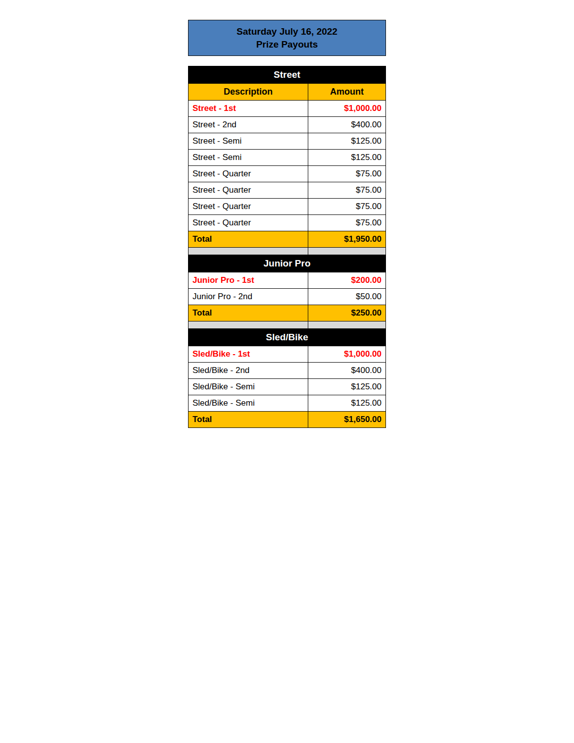| Saturday July 16, 2022 Prize Payouts |
| Street |
| Description | Amount |
| Street - 1st | $1,000.00 |
| Street - 2nd | $400.00 |
| Street - Semi | $125.00 |
| Street - Semi | $125.00 |
| Street - Quarter | $75.00 |
| Street - Quarter | $75.00 |
| Street - Quarter | $75.00 |
| Street - Quarter | $75.00 |
| Total | $1,950.00 |
| Junior Pro |
| Junior Pro - 1st | $200.00 |
| Junior Pro - 2nd | $50.00 |
| Total | $250.00 |
| Sled/Bike |
| Sled/Bike - 1st | $1,000.00 |
| Sled/Bike - 2nd | $400.00 |
| Sled/Bike - Semi | $125.00 |
| Sled/Bike - Semi | $125.00 |
| Total | $1,650.00 |